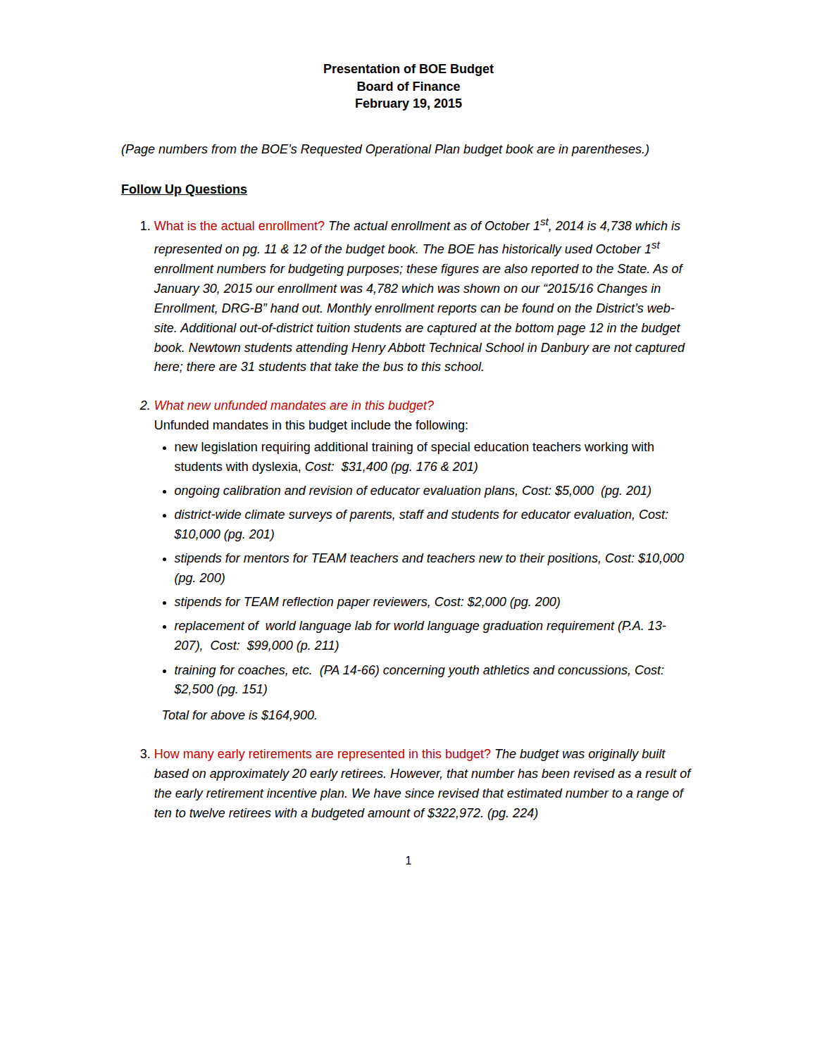Presentation of BOE Budget
Board of Finance
February 19, 2015
(Page numbers from the BOE’s Requested Operational Plan budget book are in parentheses.)
Follow Up Questions
What is the actual enrollment? The actual enrollment as of October 1st, 2014 is 4,738 which is represented on pg. 11 & 12 of the budget book. The BOE has historically used October 1st enrollment numbers for budgeting purposes; these figures are also reported to the State. As of January 30, 2015 our enrollment was 4,782 which was shown on our “2015/16 Changes in Enrollment, DRG-B” hand out. Monthly enrollment reports can be found on the District’s web-site. Additional out-of-district tuition students are captured at the bottom page 12 in the budget book. Newtown students attending Henry Abbott Technical School in Danbury are not captured here; there are 31 students that take the bus to this school.
What new unfunded mandates are in this budget?
Unfunded mandates in this budget include the following:
new legislation requiring additional training of special education teachers working with students with dyslexia, Cost: $31,400 (pg. 176 & 201)
ongoing calibration and revision of educator evaluation plans, Cost: $5,000 (pg. 201)
district-wide climate surveys of parents, staff and students for educator evaluation, Cost: $10,000 (pg. 201)
stipends for mentors for TEAM teachers and teachers new to their positions, Cost: $10,000 (pg. 200)
stipends for TEAM reflection paper reviewers, Cost: $2,000 (pg. 200)
replacement of world language lab for world language graduation requirement (P.A. 13-207), Cost: $99,000 (p. 211)
training for coaches, etc. (PA 14-66) concerning youth athletics and concussions, Cost: $2,500 (pg. 151)
Total for above is $164,900.
How many early retirements are represented in this budget? The budget was originally built based on approximately 20 early retirees. However, that number has been revised as a result of the early retirement incentive plan. We have since revised that estimated number to a range of ten to twelve retirees with a budgeted amount of $322,972. (pg. 224)
1